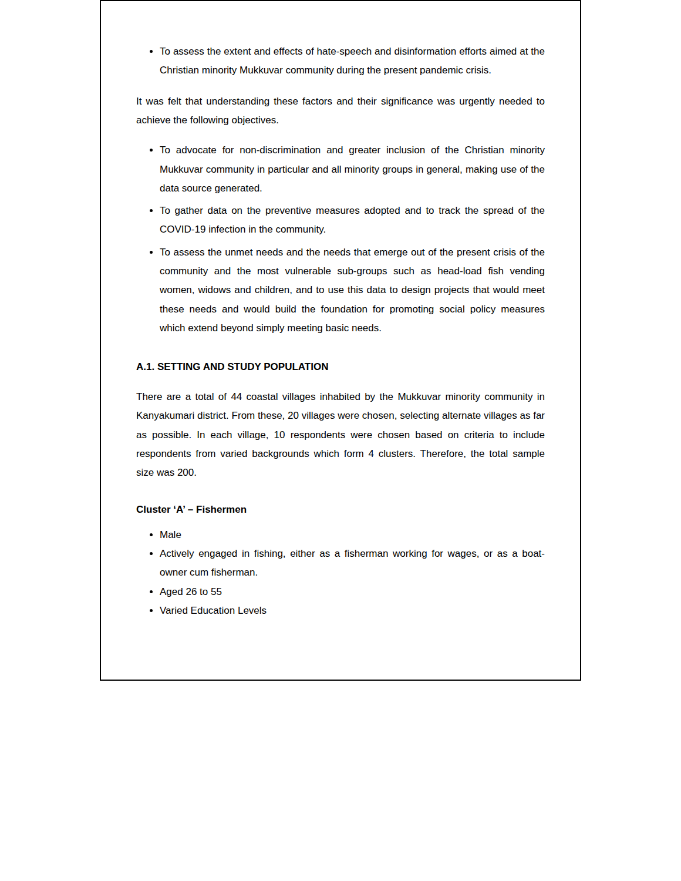To assess the extent and effects of hate-speech and disinformation efforts aimed at the Christian minority Mukkuvar community during the present pandemic crisis.
It was felt that understanding these factors and their significance was urgently needed to achieve the following objectives.
To advocate for non-discrimination and greater inclusion of the Christian minority Mukkuvar community in particular and all minority groups in general, making use of the data source generated.
To gather data on the preventive measures adopted and to track the spread of the COVID-19 infection in the community.
To assess the unmet needs and the needs that emerge out of the present crisis of the community and the most vulnerable sub-groups such as head-load fish vending women, widows and children, and to use this data to design projects that would meet these needs and would build the foundation for promoting social policy measures which extend beyond simply meeting basic needs.
A.1. SETTING AND STUDY POPULATION
There are a total of 44 coastal villages inhabited by the Mukkuvar minority community in Kanyakumari district. From these, 20 villages were chosen, selecting alternate villages as far as possible. In each village, 10 respondents were chosen based on criteria to include respondents from varied backgrounds which form 4 clusters. Therefore, the total sample size was 200.
Cluster ‘A’ – Fishermen
Male
Actively engaged in fishing, either as a fisherman working for wages, or as a boat-owner cum fisherman.
Aged 26 to 55
Varied Education Levels